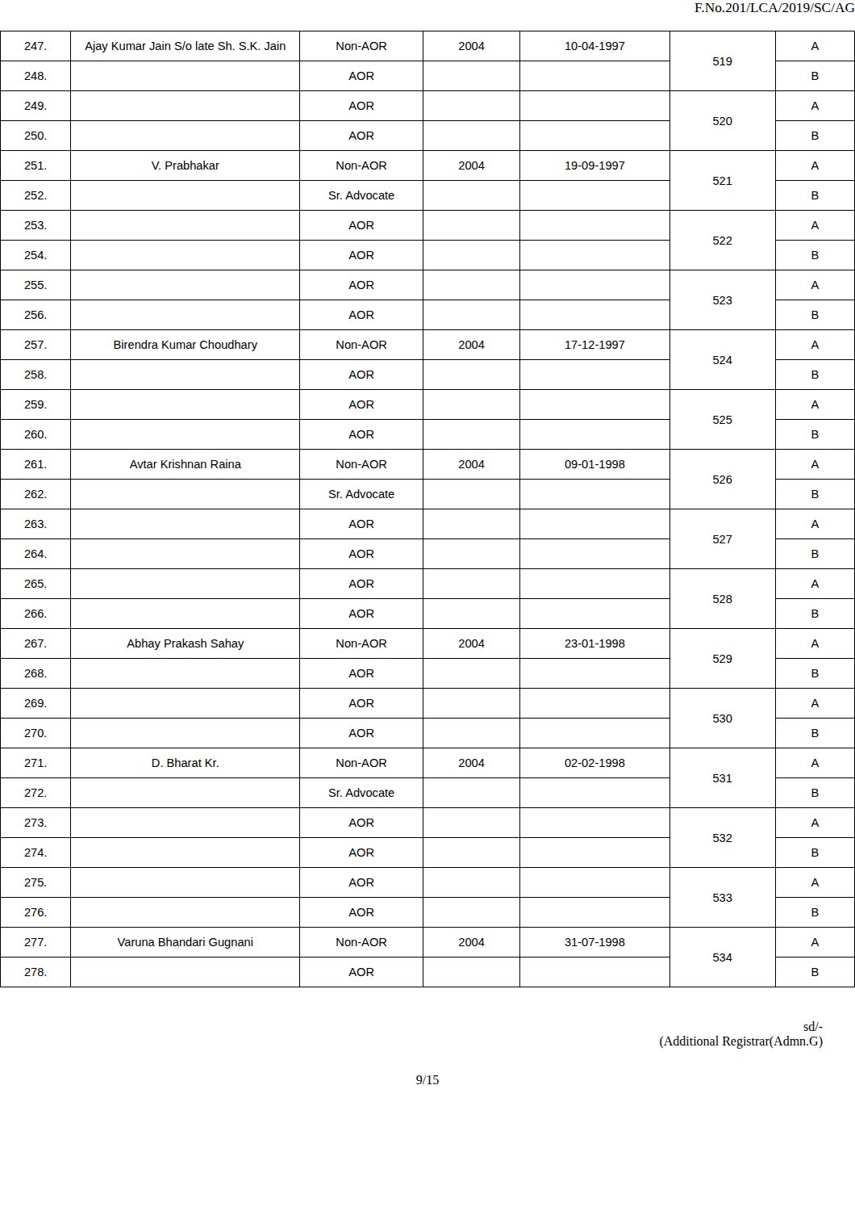F.No.201/LCA/2019/SC/AG
| 247. | Ajay Kumar Jain S/o late Sh. S.K. Jain | Non-AOR | 2004 | 10-04-1997 | 519 | A |
| 248. | | AOR | | | B |
| 249. | | AOR | | | 520 | A |
| 250. | | AOR | | | B |
| 251. | V. Prabhakar | Non-AOR | 2004 | 19-09-1997 | 521 | A |
| 252. | | Sr. Advocate | | | B |
| 253. | | AOR | | | 522 | A |
| 254. | | AOR | | | B |
| 255. | | AOR | | | 523 | A |
| 256. | | AOR | | | B |
| 257. | Birendra Kumar Choudhary | Non-AOR | 2004 | 17-12-1997 | 524 | A |
| 258. | | AOR | | | B |
| 259. | | AOR | | | 525 | A |
| 260. | | AOR | | | B |
| 261. | Avtar Krishnan Raina | Non-AOR | 2004 | 09-01-1998 | 526 | A |
| 262. | | Sr. Advocate | | | B |
| 263. | | AOR | | | 527 | A |
| 264. | | AOR | | | B |
| 265. | | AOR | | | 528 | A |
| 266. | | AOR | | | B |
| 267. | Abhay Prakash Sahay | Non-AOR | 2004 | 23-01-1998 | 529 | A |
| 268. | | AOR | | | B |
| 269. | | AOR | | | 530 | A |
| 270. | | AOR | | | B |
| 271. | D. Bharat Kr. | Non-AOR | 2004 | 02-02-1998 | 531 | A |
| 272. | | Sr. Advocate | | | B |
| 273. | | AOR | | | 532 | A |
| 274. | | AOR | | | B |
| 275. | | AOR | | | 533 | A |
| 276. | | AOR | | | B |
| 277. | Varuna Bhandari Gugnani | Non-AOR | 2004 | 31-07-1998 | 534 | A |
| 278. | | AOR | | | B |
sd/-
(Additional Registrar(Admn.G)
9/15